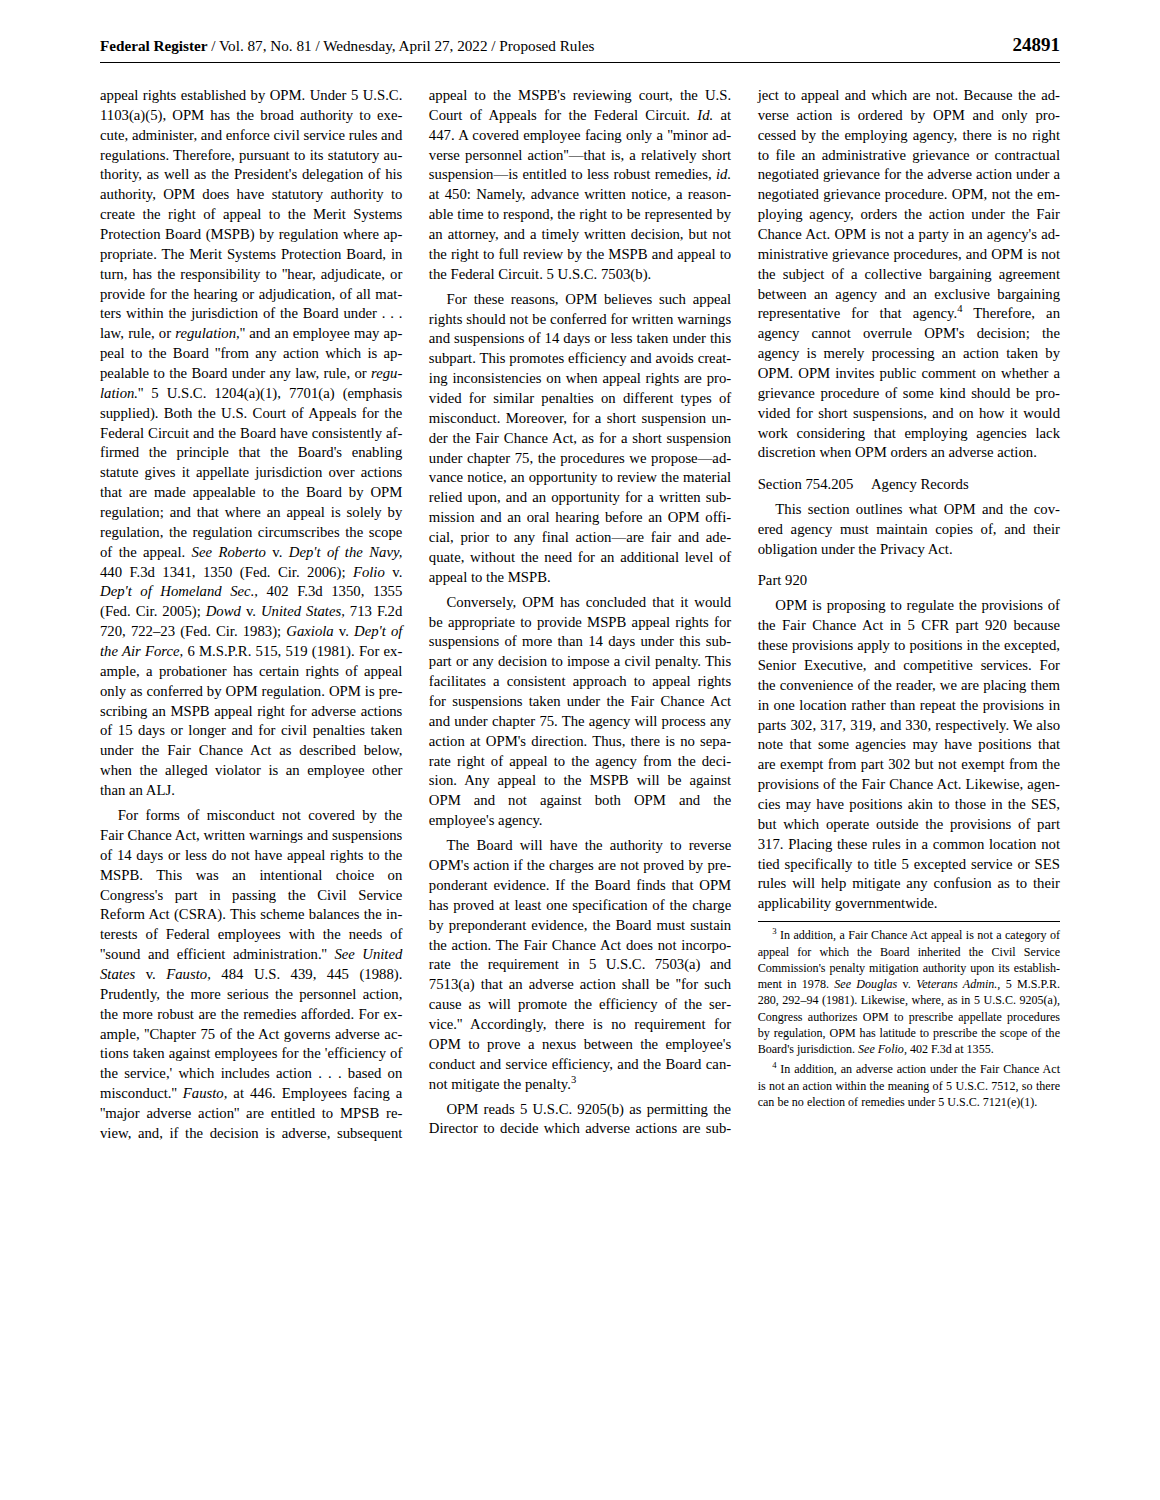Federal Register / Vol. 87, No. 81 / Wednesday, April 27, 2022 / Proposed Rules
24891
appeal rights established by OPM. Under 5 U.S.C. 1103(a)(5), OPM has the broad authority to execute, administer, and enforce civil service rules and regulations. Therefore, pursuant to its statutory authority, as well as the President's delegation of his authority, OPM does have statutory authority to create the right of appeal to the Merit Systems Protection Board (MSPB) by regulation where appropriate. The Merit Systems Protection Board, in turn, has the responsibility to ''hear, adjudicate, or provide for the hearing or adjudication, of all matters within the jurisdiction of the Board under . . . law, rule, or regulation,'' and an employee may appeal to the Board ''from any action which is appealable to the Board under any law, rule, or regulation.'' 5 U.S.C. 1204(a)(1), 7701(a) (emphasis supplied). Both the U.S. Court of Appeals for the Federal Circuit and the Board have consistently affirmed the principle that the Board's enabling statute gives it appellate jurisdiction over actions that are made appealable to the Board by OPM regulation; and that where an appeal is solely by regulation, the regulation circumscribes the scope of the appeal. See Roberto v. Dep't of the Navy, 440 F.3d 1341, 1350 (Fed. Cir. 2006); Folio v. Dep't of Homeland Sec., 402 F.3d 1350, 1355 (Fed. Cir. 2005); Dowd v. United States, 713 F.2d 720, 722–23 (Fed. Cir. 1983); Gaxiola v. Dep't of the Air Force, 6 M.S.P.R. 515, 519 (1981). For example, a probationer has certain rights of appeal only as conferred by OPM regulation. OPM is prescribing an MSPB appeal right for adverse actions of 15 days or longer and for civil penalties taken under the Fair Chance Act as described below, when the alleged violator is an employee other than an ALJ.
For forms of misconduct not covered by the Fair Chance Act, written warnings and suspensions of 14 days or less do not have appeal rights to the MSPB. This was an intentional choice on Congress's part in passing the Civil Service Reform Act (CSRA). This scheme balances the interests of Federal employees with the needs of ''sound and efficient administration.'' See United States v. Fausto, 484 U.S. 439, 445 (1988). Prudently, the more serious the personnel action, the more robust are the remedies afforded. For example, ''Chapter 75 of the Act governs adverse actions taken against employees for the 'efficiency of the service,' which includes action . . . based on misconduct.'' Fausto, at 446. Employees facing a ''major adverse action'' are entitled to MPSB review, and, if the decision is adverse, subsequent appeal to the MSPB's reviewing court, the U.S. Court of Appeals for the Federal Circuit. Id. at 447. A covered employee facing only a ''minor adverse personnel action''—that is, a relatively short suspension—is entitled to less robust remedies, id. at 450: Namely, advance written notice, a reasonable time to respond, the right to be represented by an attorney, and a timely written decision, but not the right to full review by the MSPB and appeal to the Federal Circuit. 5 U.S.C. 7503(b).
For these reasons, OPM believes such appeal rights should not be conferred for written warnings and suspensions of 14 days or less taken under this subpart. This promotes efficiency and avoids creating inconsistencies on when appeal rights are provided for similar penalties on different types of misconduct. Moreover, for a short suspension under the Fair Chance Act, as for a short suspension under chapter 75, the procedures we propose—advance notice, an opportunity to review the material relied upon, and an opportunity for a written submission and an oral hearing before an OPM official, prior to any final action—are fair and adequate, without the need for an additional level of appeal to the MSPB.
Conversely, OPM has concluded that it would be appropriate to provide MSPB appeal rights for suspensions of more than 14 days under this subpart or any decision to impose a civil penalty. This facilitates a consistent approach to appeal rights for suspensions taken under the Fair Chance Act and under chapter 75. The agency will process any action at OPM's direction. Thus, there is no separate right of appeal to the agency from the decision. Any appeal to the MSPB will be against OPM and not against both OPM and the employee's agency.
The Board will have the authority to reverse OPM's action if the charges are not proved by preponderant evidence. If the Board finds that OPM has proved at least one specification of the charge by preponderant evidence, the Board must sustain the action. The Fair Chance Act does not incorporate the requirement in 5 U.S.C. 7503(a) and 7513(a) that an adverse action shall be ''for such cause as will promote the efficiency of the service.'' Accordingly, there is no requirement for OPM to prove a nexus between the employee's conduct and service efficiency, and the Board cannot mitigate the penalty.3
OPM reads 5 U.S.C. 9205(b) as permitting the Director to decide which adverse actions are subject to appeal and which are not. Because the adverse action is ordered by OPM and only processed by the employing agency, there is no right to file an administrative grievance or contractual negotiated grievance for the adverse action under a negotiated grievance procedure. OPM, not the employing agency, orders the action under the Fair Chance Act. OPM is not a party in an agency's administrative grievance procedures, and OPM is not the subject of a collective bargaining agreement between an agency and an exclusive bargaining representative for that agency.4 Therefore, an agency cannot overrule OPM's decision; the agency is merely processing an action taken by OPM. OPM invites public comment on whether a grievance procedure of some kind should be provided for short suspensions, and on how it would work considering that employing agencies lack discretion when OPM orders an adverse action.
Section 754.205 Agency Records
This section outlines what OPM and the covered agency must maintain copies of, and their obligation under the Privacy Act.
Part 920
OPM is proposing to regulate the provisions of the Fair Chance Act in 5 CFR part 920 because these provisions apply to positions in the excepted, Senior Executive, and competitive services. For the convenience of the reader, we are placing them in one location rather than repeat the provisions in parts 302, 317, 319, and 330, respectively. We also note that some agencies may have positions that are exempt from part 302 but not exempt from the provisions of the Fair Chance Act. Likewise, agencies may have positions akin to those in the SES, but which operate outside the provisions of part 317. Placing these rules in a common location not tied specifically to title 5 excepted service or SES rules will help mitigate any confusion as to their applicability governmentwide.
3 In addition, a Fair Chance Act appeal is not a category of appeal for which the Board inherited the Civil Service Commission's penalty mitigation authority upon its establishment in 1978. See Douglas v. Veterans Admin., 5 M.S.P.R. 280, 292–94 (1981). Likewise, where, as in 5 U.S.C. 9205(a), Congress authorizes OPM to prescribe appellate procedures by regulation, OPM has latitude to prescribe the scope of the Board's jurisdiction. See Folio, 402 F.3d at 1355.
4 In addition, an adverse action under the Fair Chance Act is not an action within the meaning of 5 U.S.C. 7512, so there can be no election of remedies under 5 U.S.C. 7121(e)(1).